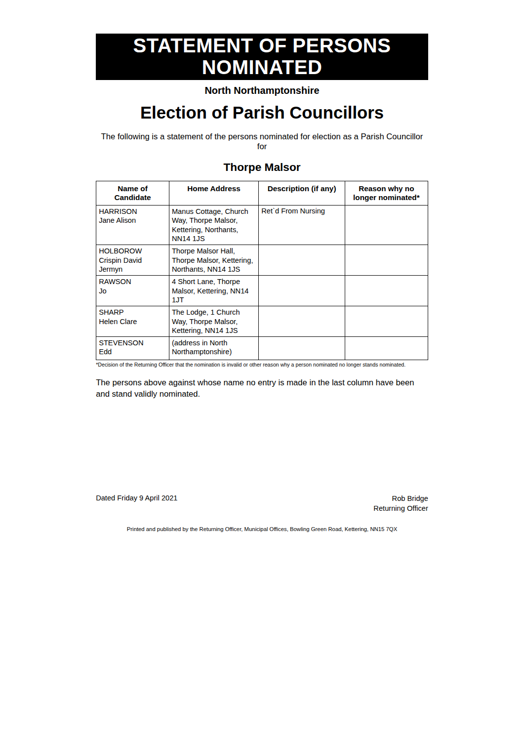STATEMENT OF PERSONS NOMINATED
North Northamptonshire
Election of Parish Councillors
The following is a statement of the persons nominated for election as a Parish Councillor for
Thorpe Malsor
| Name of Candidate | Home Address | Description (if any) | Reason why no longer nominated* |
| --- | --- | --- | --- |
| HARRISON Jane Alison | Manus Cottage, Church Way, Thorpe Malsor, Kettering, Northants, NN14 1JS | Ret`d From Nursing | |
| HOLBOROW Crispin David Jermyn | Thorpe Malsor Hall, Thorpe Malsor, Kettering, Northants, NN14 1JS | | |
| RAWSON Jo | 4 Short Lane, Thorpe Malsor, Kettering, NN14 1JT | | |
| SHARP Helen Clare | The Lodge, 1 Church Way, Thorpe Malsor, Kettering, NN14 1JS | | |
| STEVENSON Edd | (address in North Northamptonshire) | | |
*Decision of the Returning Officer that the nomination is invalid or other reason why a person nominated no longer stands nominated.
The persons above against whose name no entry is made in the last column have been and stand validly nominated.
Dated Friday 9 April 2021
Rob Bridge
Returning Officer
Printed and published by the Returning Officer, Municipal Offices, Bowling Green Road, Kettering, NN15 7QX